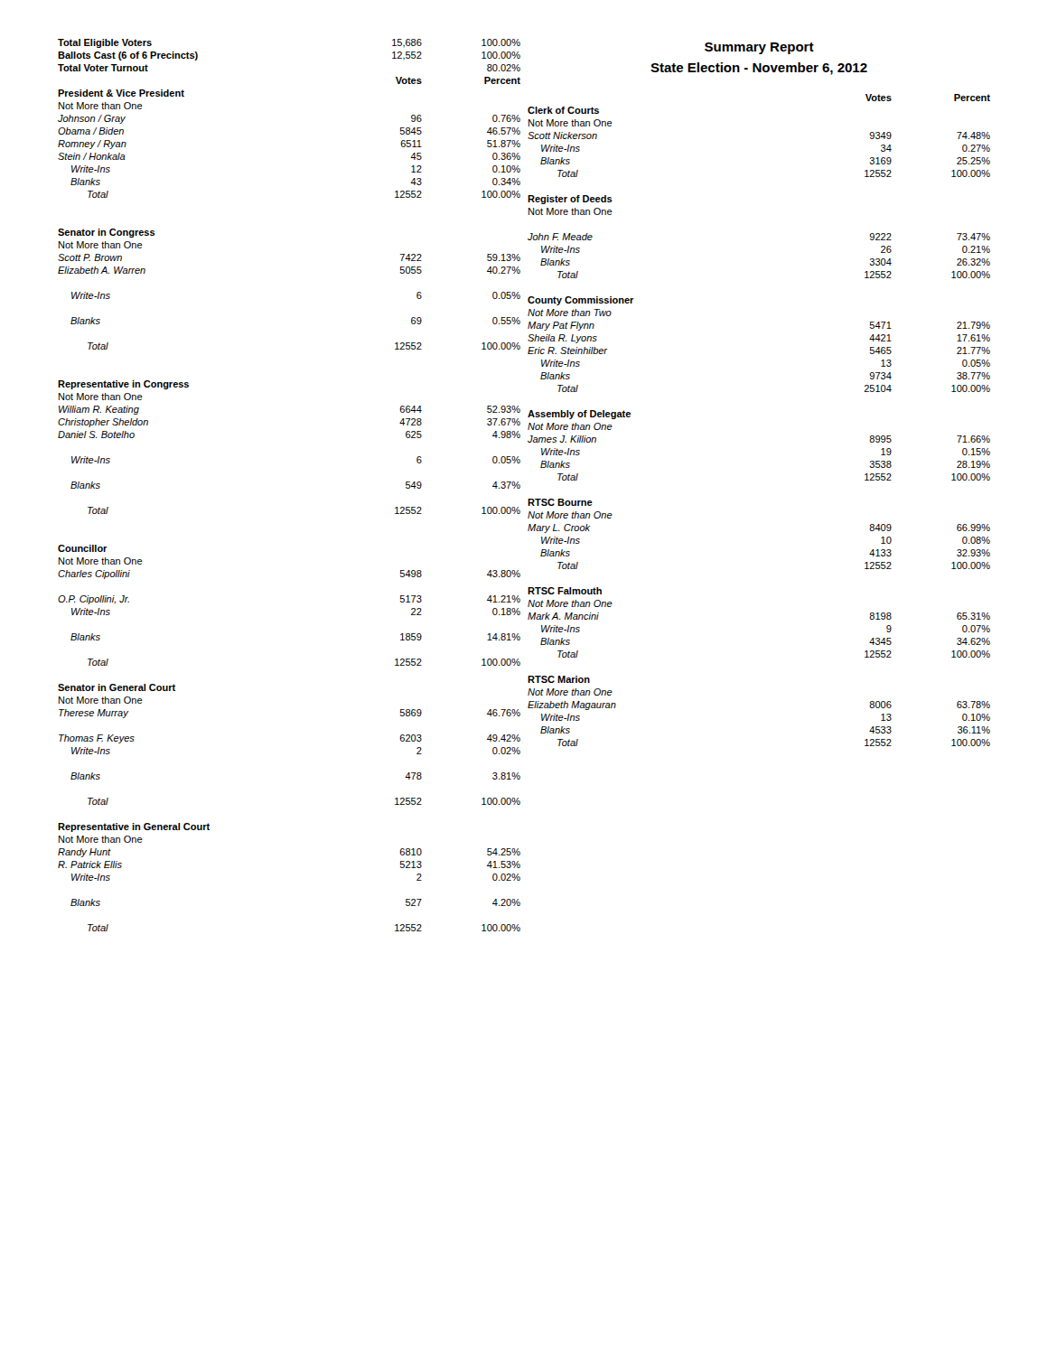| / Total Eligible Voters / 15,686 / 100.00% / / Ballots Cast (6 of 6 Precincts) / 12,552 / 100.00% / / Total Voter Turnout / / 80.02% / / / Votes / Percent / / President & Vice President / / / / Not More than One / / / / Johnson / Gray / 96 / 0.76% / / Obama / Biden / 5845 / 46.57% / / Romney / Ryan / 6511 / 51.87% / / Stein / Honkala / 45 / 0.36% / / Write-Ins / 12 / 0.10% / / Blanks / 43 / 0.34% / / Total / 12552 / 100.00% / / Senator in Congress / / / / Not More than One / / / / Scott P. Brown / 7422 / 59.13% / / Elizabeth A. Warren / 5055 / 40.27% / / Write-Ins / 6 / 0.05% / / Blanks / 69 / 0.55% / / Total / 12552 / 100.00% / / Representative in Congress / / / / Not More than One / / / / William R. Keating / 6644 / 52.93% / / Christopher Sheldon / 4728 / 37.67% / / Daniel S. Botelho / 625 / 4.98% / / Write-Ins / 6 / 0.05% / / Blanks / 549 / 4.37% / / Total / 12552 / 100.00% / / Councillor / / / / Not More than One / / / / Charles Cipollini / 5498 / 43.80% / / O.P. Cipollini, Jr. / 5173 / 41.21% / / Write-Ins / 22 / 0.18% / / Blanks / 1859 / 14.81% / / Total / 12552 / 100.00% / / Senator in General Court / / / / Not More than One / / / / Therese Murray / 5869 / 46.76% / / Thomas F. Keyes / 6203 / 49.42% / / Write-Ins / 2 / 0.02% / / Blanks / 478 / 3.81% / / Total / 12552 / 100.00% / / Representative in General Court / / / / Not More than One / / / / Randy Hunt / 6810 / 54.25% / / R. Patrick Ellis / 5213 / 41.53% / / Write-Ins / 2 / 0.02% / / Blanks / 527 / 4.20% / / Total / 12552 / 100.00% / | / Summary Report State Election - November 6, 2012 / / / Votes / Percent / / Clerk of Courts / / / / Not More than One / / / / Scott Nickerson / 9349 / 74.48% / / Write-Ins / 34 / 0.27% / / Blanks / 3169 / 25.25% / / Total / 12552 / 100.00% / / Register of Deeds / / / / Not More than One / / / / John F. Meade / 9222 / 73.47% / / Write-Ins / 26 / 0.21% / / Blanks / 3304 / 26.32% / / Total / 12552 / 100.00% / / County Commissioner / / / / Not More than Two / / / / Mary Pat Flynn / 5471 / 21.79% / / Sheila R. Lyons / 4421 / 17.61% / / Eric R. Steinhilber / 5465 / 21.77% / / Write-Ins / 13 / 0.05% / / Blanks / 9734 / 38.77% / / Total / 25104 / 100.00% / / Assembly of Delegate / / / / Not More than One / / / / James J. Killion / 8995 / 71.66% / / Write-Ins / 19 / 0.15% / / Blanks / 3538 / 28.19% / / Total / 12552 / 100.00% / / RTSC Bourne / / / / Not More than One / / / / Mary L. Crook / 8409 / 66.99% / / Write-Ins / 10 / 0.08% / / Blanks / 4133 / 32.93% / / Total / 12552 / 100.00% / / RTSC Falmouth / / / / Not More than One / / / / Mark A. Mancini / 8198 / 65.31% / / Write-Ins / 9 / 0.07% / / Blanks / 4345 / 34.62% / / Total / 12552 / 100.00% / / RTSC Marion / / / / Not More than One / / / / Elizabeth Magauran / 8006 / 63.78% / / Write-Ins / 13 / 0.10% / / Blanks / 4533 / 36.11% / / Total / 12552 / 100.00% / |